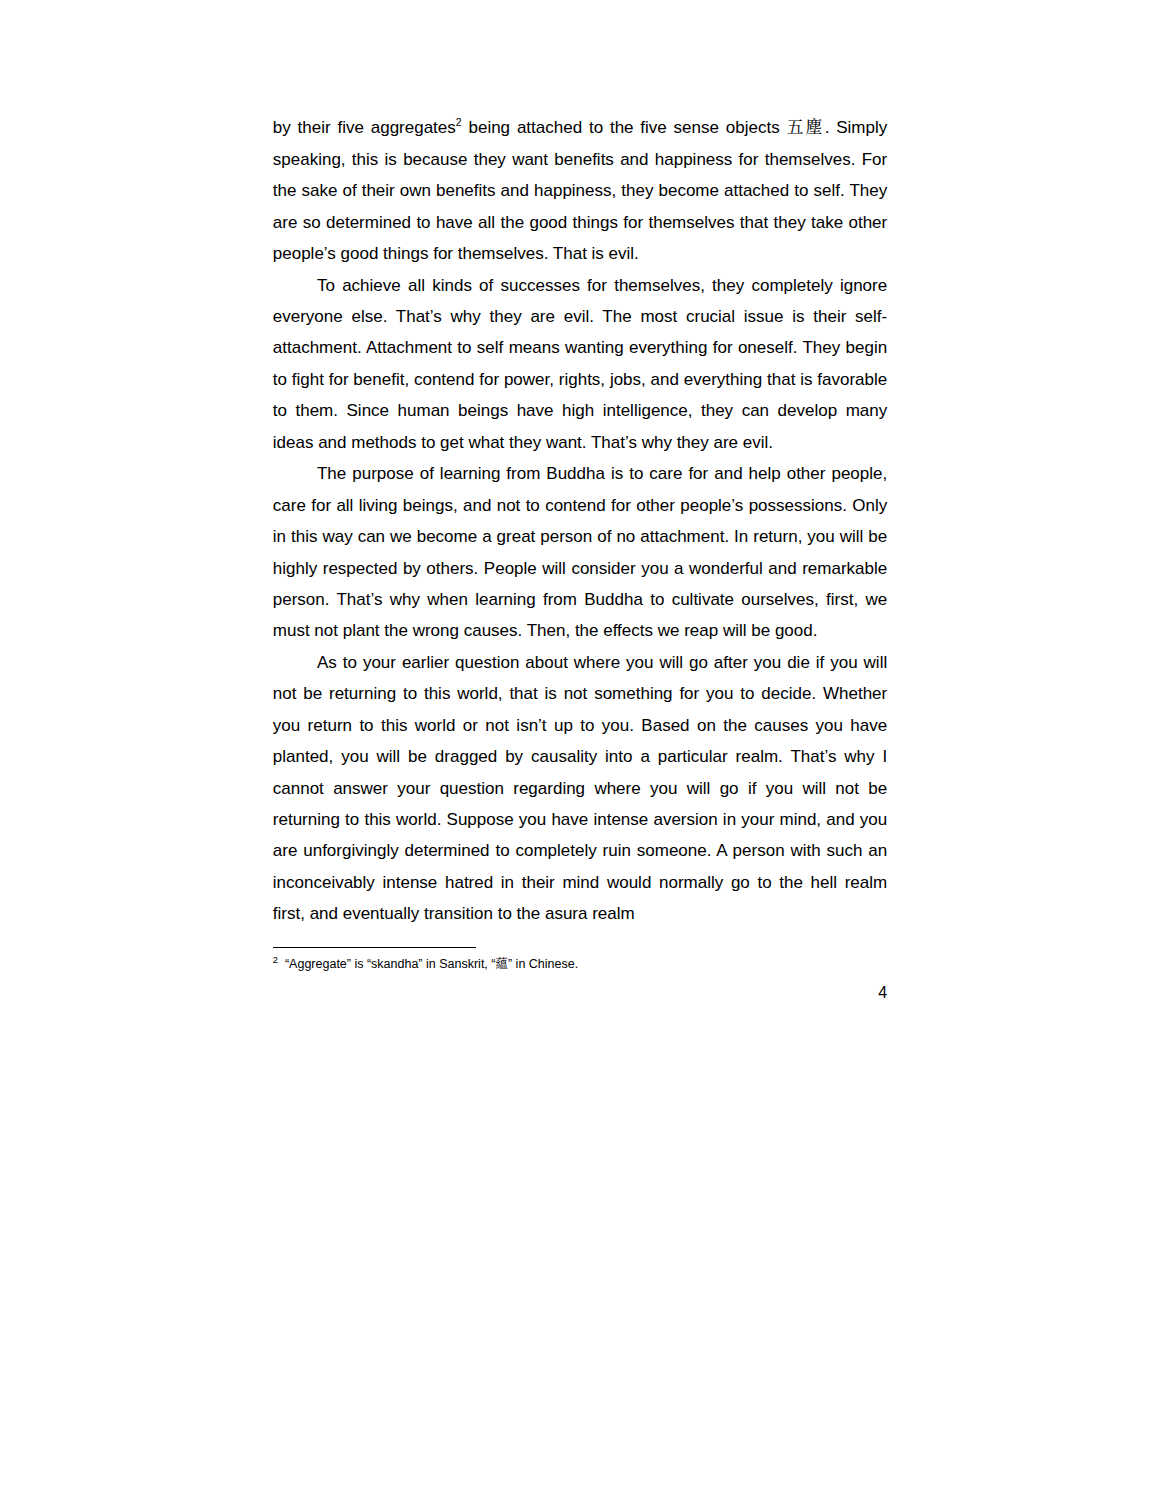by their five aggregates2 being attached to the five sense objects 五塵. Simply speaking, this is because they want benefits and happiness for themselves. For the sake of their own benefits and happiness, they become attached to self. They are so determined to have all the good things for themselves that they take other people’s good things for themselves. That is evil.
To achieve all kinds of successes for themselves, they completely ignore everyone else. That’s why they are evil. The most crucial issue is their self-attachment. Attachment to self means wanting everything for oneself. They begin to fight for benefit, contend for power, rights, jobs, and everything that is favorable to them. Since human beings have high intelligence, they can develop many ideas and methods to get what they want. That’s why they are evil.
The purpose of learning from Buddha is to care for and help other people, care for all living beings, and not to contend for other people’s possessions. Only in this way can we become a great person of no attachment. In return, you will be highly respected by others. People will consider you a wonderful and remarkable person. That’s why when learning from Buddha to cultivate ourselves, first, we must not plant the wrong causes. Then, the effects we reap will be good.
As to your earlier question about where you will go after you die if you will not be returning to this world, that is not something for you to decide. Whether you return to this world or not isn’t up to you. Based on the causes you have planted, you will be dragged by causality into a particular realm. That’s why I cannot answer your question regarding where you will go if you will not be returning to this world. Suppose you have intense aversion in your mind, and you are unforgivingly determined to completely ruin someone. A person with such an inconceivably intense hatred in their mind would normally go to the hell realm first, and eventually transition to the asura realm
2 “Aggregate” is “skandha” in Sanskrit, “蘊” in Chinese.
4